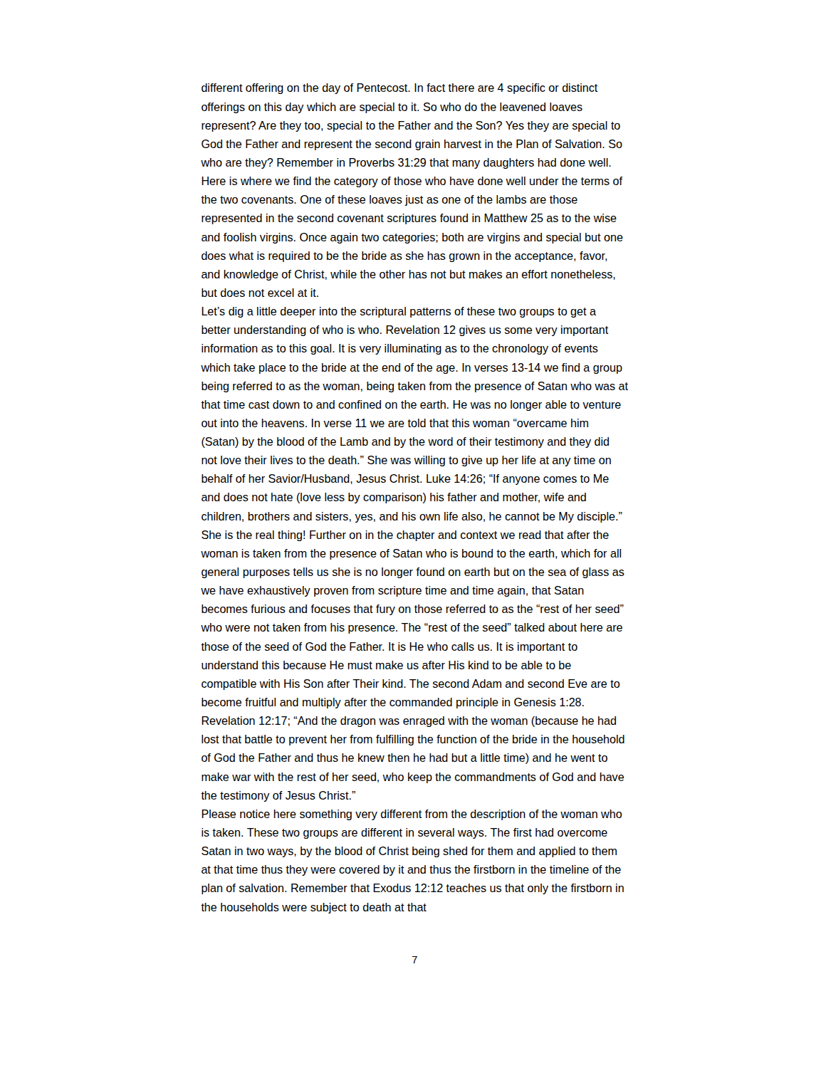different offering on the day of Pentecost. In fact there are 4 specific or distinct offerings on this day which are special to it. So who do the leavened loaves represent? Are they too, special to the Father and the Son? Yes they are special to God the Father and represent the second grain harvest in the Plan of Salvation. So who are they? Remember in Proverbs 31:29 that many daughters had done well. Here is where we find the category of those who have done well under the terms of the two covenants. One of these loaves just as one of the lambs are those represented in the second covenant scriptures found in Matthew 25 as to the wise and foolish virgins. Once again two categories; both are virgins and special but one does what is required to be the bride as she has grown in the acceptance, favor, and knowledge of Christ, while the other has not but makes an effort nonetheless, but does not excel at it.
Let’s dig a little deeper into the scriptural patterns of these two groups to get a better understanding of who is who. Revelation 12 gives us some very important information as to this goal. It is very illuminating as to the chronology of events which take place to the bride at the end of the age. In verses 13-14 we find a group being referred to as the woman, being taken from the presence of Satan who was at that time cast down to and confined on the earth. He was no longer able to venture out into the heavens. In verse 11 we are told that this woman “overcame him (Satan) by the blood of the Lamb and by the word of their testimony and they did not love their lives to the death.” She was willing to give up her life at any time on behalf of her Savior/Husband, Jesus Christ. Luke 14:26; “If anyone comes to Me and does not hate (love less by comparison) his father and mother, wife and children, brothers and sisters, yes, and his own life also, he cannot be My disciple.” She is the real thing! Further on in the chapter and context we read that after the woman is taken from the presence of Satan who is bound to the earth, which for all general purposes tells us she is no longer found on earth but on the sea of glass as we have exhaustively proven from scripture time and time again, that Satan becomes furious and focuses that fury on those referred to as the “rest of her seed” who were not taken from his presence. The “rest of the seed” talked about here are those of the seed of God the Father. It is He who calls us. It is important to understand this because He must make us after His kind to be able to be compatible with His Son after Their kind. The second Adam and second Eve are to become fruitful and multiply after the commanded principle in Genesis 1:28. Revelation 12:17; “And the dragon was enraged with the woman (because he had lost that battle to prevent her from fulfilling the function of the bride in the household of God the Father and thus he knew then he had but a little time) and he went to make war with the rest of her seed, who keep the commandments of God and have the testimony of Jesus Christ.”
Please notice here something very different from the description of the woman who is taken. These two groups are different in several ways. The first had overcome Satan in two ways, by the blood of Christ being shed for them and applied to them at that time thus they were covered by it and thus the firstborn in the timeline of the plan of salvation. Remember that Exodus 12:12 teaches us that only the firstborn in the households were subject to death at that
7